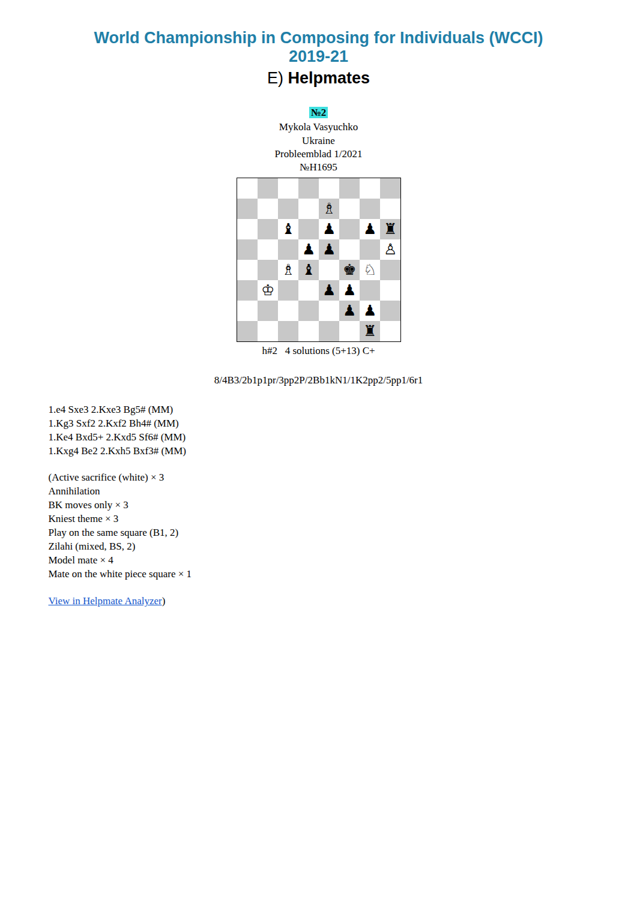World Championship in Composing for Individuals (WCCI)2019-21
E) Helpmates
№2
Mykola Vasyuchko
Ukraine
Probleemblad 1/2021
№H1695
| | | | | ♗ | | | |
| | | ♝ | | ♟ | | ♟ | ♜ |
| | | | ♟ | ♟ | | | ♙ |
| | | ♗ | ♝ | | ♚ | ♘ | |
| | ♔ | | | ♟ | ♟ | | |
| | | | | | ♟ | ♟ | |
| | | | | | | ♜ | |
h#2 4 solutions (5+13) C+
8/4B3/2b1p1pr/3pp2P/2Bb1kN1/1K2pp2/5pp1/6r1
1.e4 Sxe3 2.Kxe3 Bg5# (MM)
1.Kg3 Sxf2 2.Kxf2 Bh4# (MM)
1.Ke4 Bxd5+ 2.Kxd5 Sf6# (MM)
1.Kxg4 Be2 2.Kxh5 Bxf3# (MM)
(Active sacrifice (white) × 3
Annihilation
BK moves only × 3
Kniest theme × 3
Play on the same square (B1, 2)
Zilahi (mixed, BS, 2)
Model mate × 4
Mate on the white piece square × 1
View in Helpmate Analyzer)